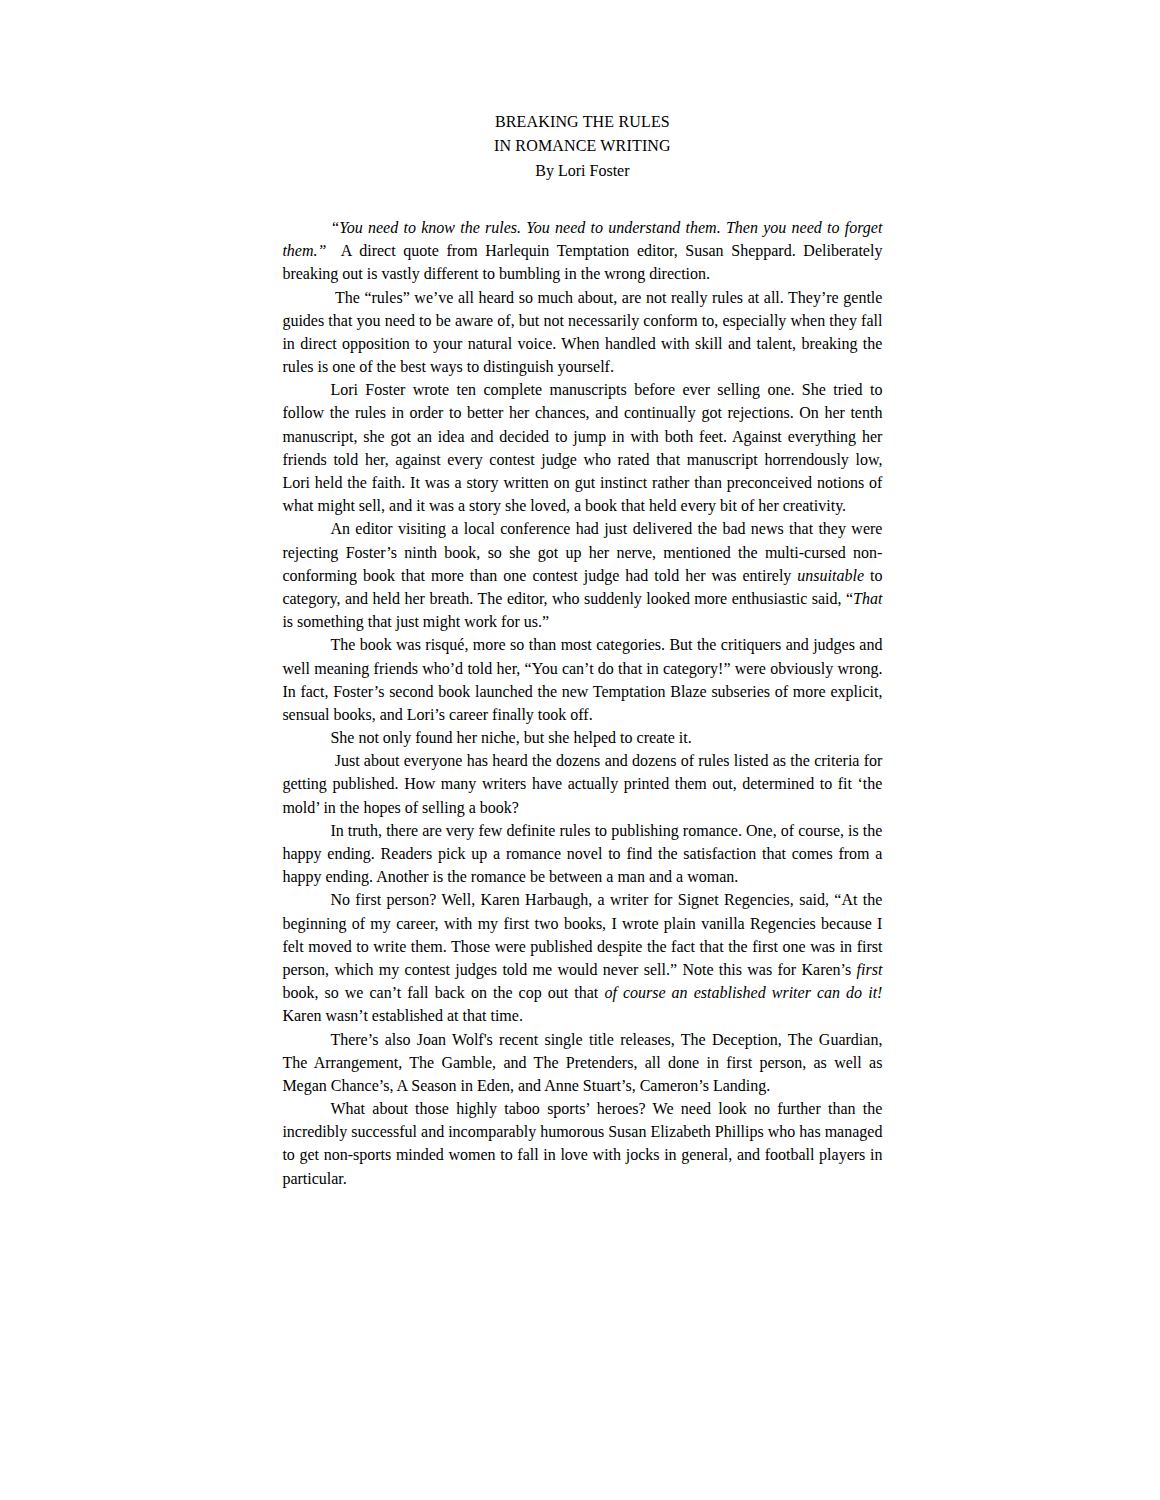BREAKING THE RULES IN ROMANCE WRITING By Lori Foster
“You need to know the rules. You need to understand them. Then you need to forget them.” A direct quote from Harlequin Temptation editor, Susan Sheppard. Deliberately breaking out is vastly different to bumbling in the wrong direction.
The “rules” we’ve all heard so much about, are not really rules at all. They’re gentle guides that you need to be aware of, but not necessarily conform to, especially when they fall in direct opposition to your natural voice. When handled with skill and talent, breaking the rules is one of the best ways to distinguish yourself.
Lori Foster wrote ten complete manuscripts before ever selling one. She tried to follow the rules in order to better her chances, and continually got rejections. On her tenth manuscript, she got an idea and decided to jump in with both feet. Against everything her friends told her, against every contest judge who rated that manuscript horrendously low, Lori held the faith. It was a story written on gut instinct rather than preconceived notions of what might sell, and it was a story she loved, a book that held every bit of her creativity.
An editor visiting a local conference had just delivered the bad news that they were rejecting Foster’s ninth book, so she got up her nerve, mentioned the multi-cursed non-conforming book that more than one contest judge had told her was entirely unsuitable to category, and held her breath. The editor, who suddenly looked more enthusiastic said, “That is something that just might work for us.”
The book was risqué, more so than most categories. But the critiquers and judges and well meaning friends who’d told her, “You can’t do that in category!” were obviously wrong. In fact, Foster’s second book launched the new Temptation Blaze subseries of more explicit, sensual books, and Lori’s career finally took off.
She not only found her niche, but she helped to create it.
Just about everyone has heard the dozens and dozens of rules listed as the criteria for getting published. How many writers have actually printed them out, determined to fit ‘the mold’ in the hopes of selling a book?
In truth, there are very few definite rules to publishing romance. One, of course, is the happy ending. Readers pick up a romance novel to find the satisfaction that comes from a happy ending. Another is the romance be between a man and a woman.
No first person? Well, Karen Harbaugh, a writer for Signet Regencies, said, “At the beginning of my career, with my first two books, I wrote plain vanilla Regencies because I felt moved to write them. Those were published despite the fact that the first one was in first person, which my contest judges told me would never sell.” Note this was for Karen’s first book, so we can’t fall back on the cop out that of course an established writer can do it! Karen wasn’t established at that time.
There’s also Joan Wolf's recent single title releases, The Deception, The Guardian, The Arrangement, The Gamble, and The Pretenders, all done in first person, as well as Megan Chance’s, A Season in Eden, and Anne Stuart’s, Cameron’s Landing.
What about those highly taboo sports’ heroes? We need look no further than the incredibly successful and incomparably humorous Susan Elizabeth Phillips who has managed to get non-sports minded women to fall in love with jocks in general, and football players in particular.